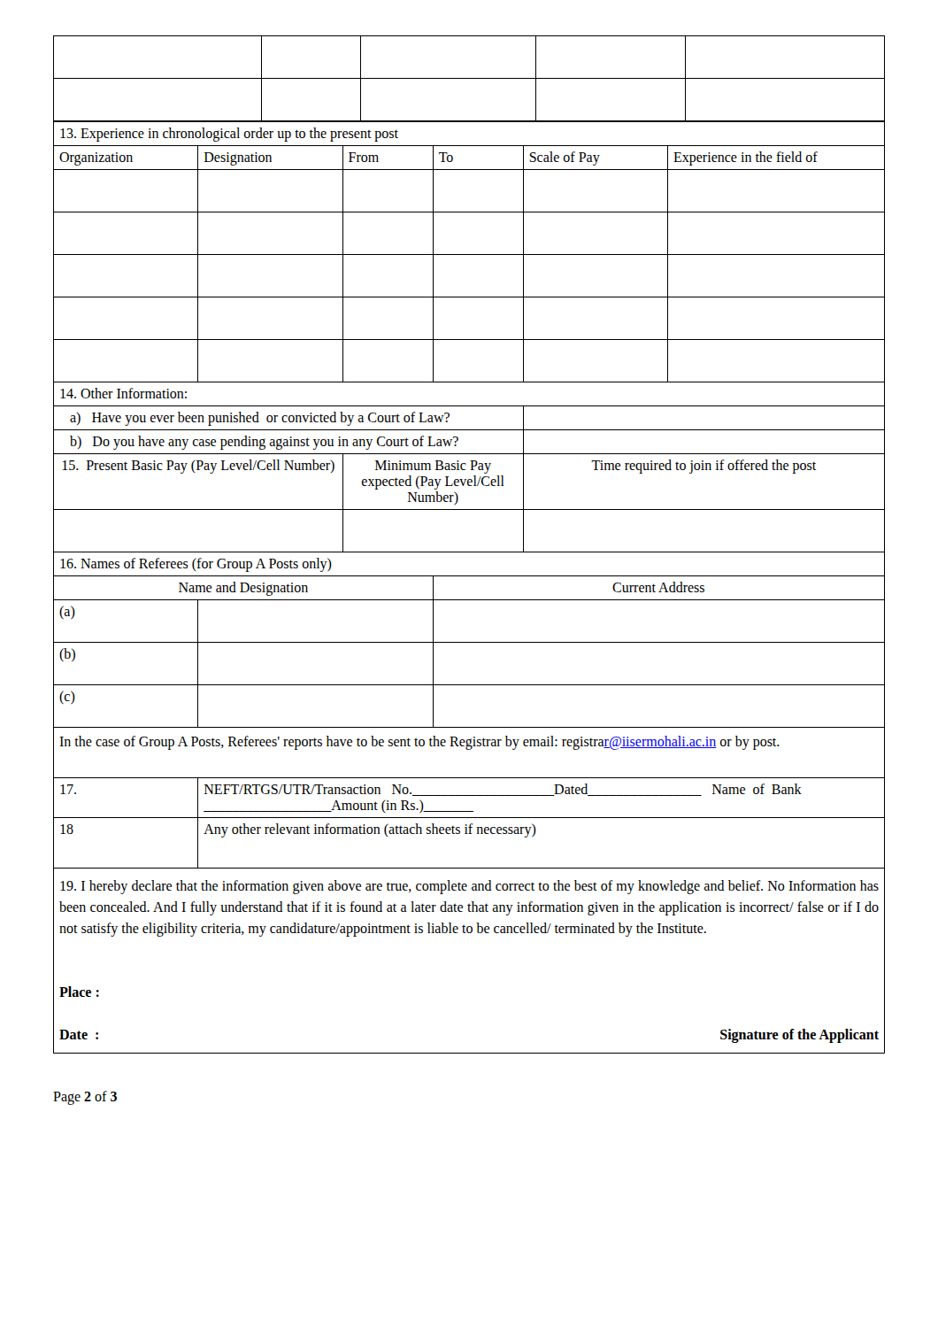| 13. Experience in chronological order up to the present post |
| Organization | Designation | From | To | Scale of Pay | Experience in the field of |
| 14. Other Information: |
| a) Have you ever been punished or convicted by a Court of Law? | |
| b) Do you have any case pending against you in any Court of Law? | |
| 15. Present Basic Pay (Pay Level/Cell Number) | Minimum Basic Pay expected (Pay Level/Cell Number) | Time required to join if offered the post |
| 16. Names of Referees (for Group A Posts only) |
| Name and Designation | Current Address |
| (a) | | |
| (b) | | |
| (c) | | |
| In the case of Group A Posts, Referees' reports have to be sent to the Registrar by email: registra r@iisermohali.ac.in or by post. |
| 17. | NEFT/RTGS/UTR/Transaction No.____________________Dated________________ Name of Bank __________________Amount (in Rs.)_______ |
| 18 | Any other relevant information (attach sheets if necessary) |
| 19. I hereby declare that the information given above are true, complete and correct to the best of my knowledge and belief. No Information has been concealed. And I fully understand that if it is found at a later date that any information given in the application is incorrect/ false or if I do not satisfy the eligibility criteria, my candidature/appointment is liable to be cancelled/ terminated by the Institute. Place : Date : Signature of the Applicant |
Page 2 of 3